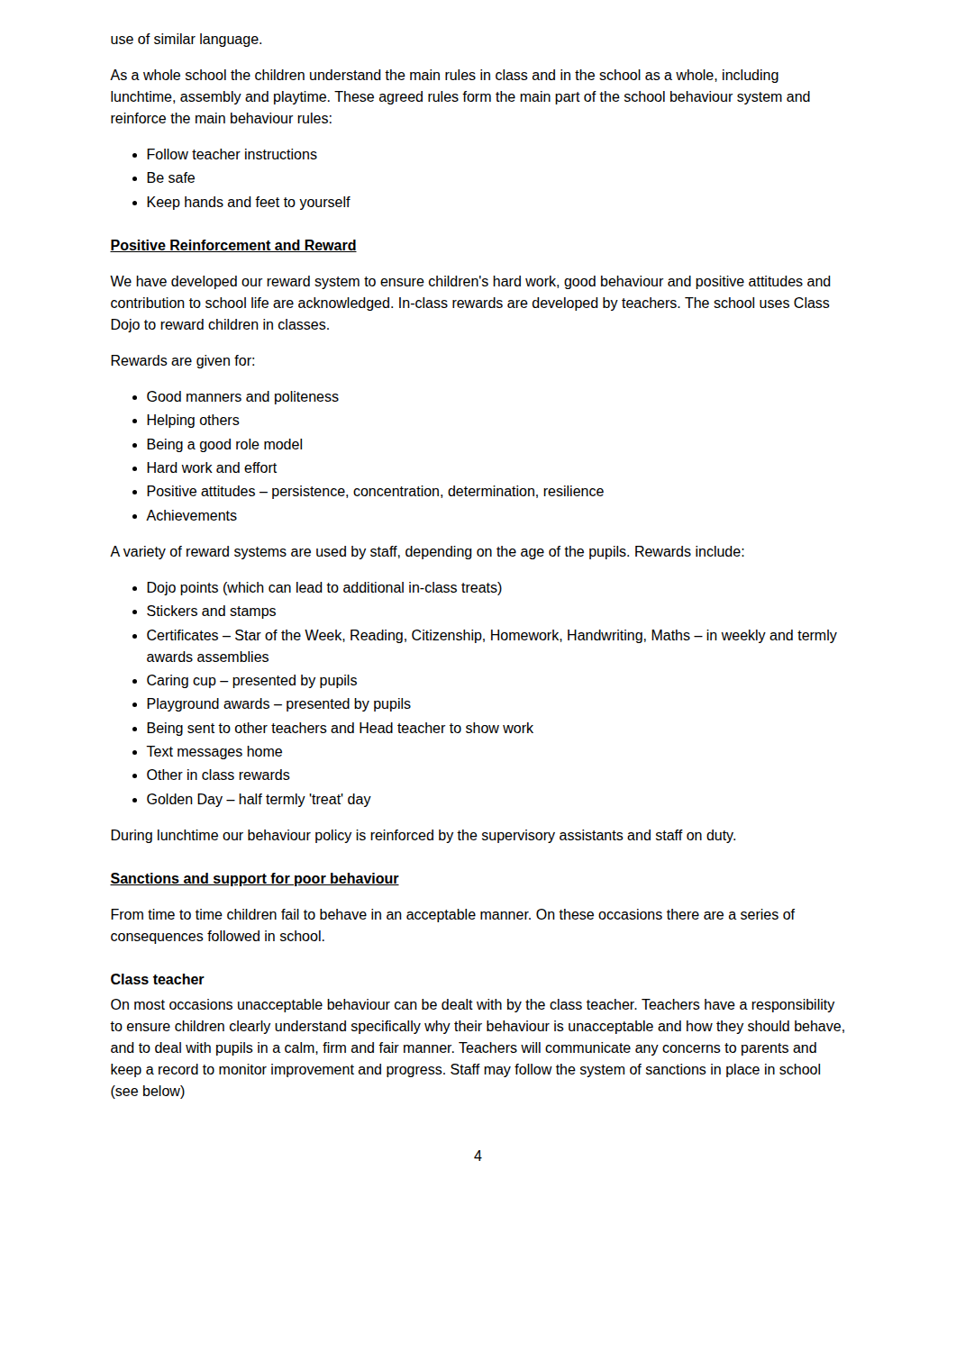use of similar language.
As a whole school the children understand the main rules in class and in the school as a whole, including lunchtime, assembly and playtime. These agreed rules form the main part of the school behaviour system and reinforce the main behaviour rules:
Follow teacher instructions
Be safe
Keep hands and feet to yourself
Positive Reinforcement and Reward
We have developed our reward system to ensure children's hard work, good behaviour and positive attitudes and contribution to school life are acknowledged. In-class rewards are developed by teachers. The school uses Class Dojo to reward children in classes.
Rewards are given for:
Good manners and politeness
Helping others
Being a good role model
Hard work and effort
Positive attitudes – persistence, concentration, determination, resilience
Achievements
A variety of reward systems are used by staff, depending on the age of the pupils. Rewards include:
Dojo points (which can lead to additional in-class treats)
Stickers and stamps
Certificates – Star of the Week, Reading, Citizenship, Homework, Handwriting, Maths – in weekly and termly awards assemblies
Caring cup – presented by pupils
Playground awards – presented by pupils
Being sent to other teachers and Head teacher to show work
Text messages home
Other in class rewards
Golden Day – half termly 'treat' day
During lunchtime our behaviour policy is reinforced by the supervisory assistants and staff on duty.
Sanctions and support for poor behaviour
From time to time children fail to behave in an acceptable manner. On these occasions there are a series of consequences followed in school.
Class teacher
On most occasions unacceptable behaviour can be dealt with by the class teacher. Teachers have a responsibility to ensure children clearly understand specifically why their behaviour is unacceptable and how they should behave, and to deal with pupils in a calm, firm and fair manner. Teachers will communicate any concerns to parents and keep a record to monitor improvement and progress. Staff may follow the system of sanctions in place in school (see below)
4